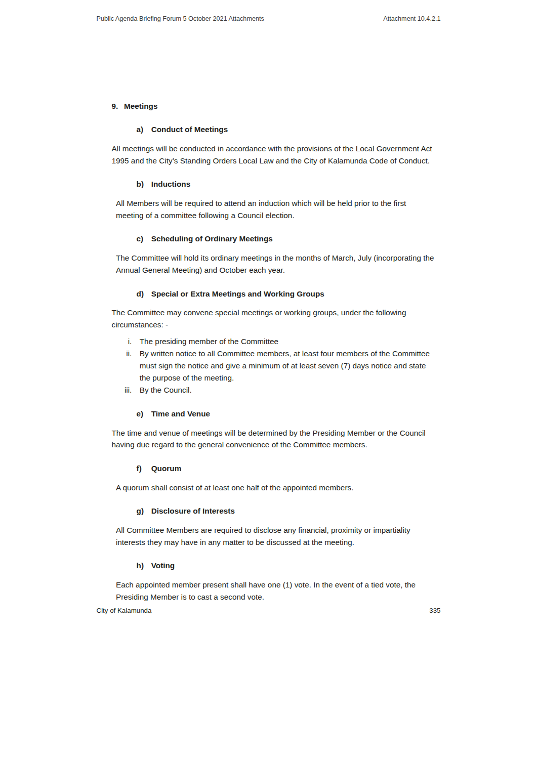Public Agenda Briefing Forum 5 October 2021 Attachments
Attachment 10.4.2.1
9. Meetings
a) Conduct of Meetings
All meetings will be conducted in accordance with the provisions of the Local Government Act 1995 and the City’s Standing Orders Local Law and the City of Kalamunda Code of Conduct.
b) Inductions
All Members will be required to attend an induction which will be held prior to the first meeting of a committee following a Council election.
c) Scheduling of Ordinary Meetings
The Committee will hold its ordinary meetings in the months of March, July (incorporating the Annual General Meeting) and October each year.
d) Special or Extra Meetings and Working Groups
The Committee may convene special meetings or working groups, under the following circumstances: -
i. The presiding member of the Committee
ii. By written notice to all Committee members, at least four members of the Committee must sign the notice and give a minimum of at least seven (7) days notice and state the purpose of the meeting.
iii. By the Council.
e) Time and Venue
The time and venue of meetings will be determined by the Presiding Member or the Council having due regard to the general convenience of the Committee members.
f) Quorum
A quorum shall consist of at least one half of the appointed members.
g) Disclosure of Interests
All Committee Members are required to disclose any financial, proximity or impartiality interests they may have in any matter to be discussed at the meeting.
h) Voting
Each appointed member present shall have one (1) vote. In the event of a tied vote, the Presiding Member is to cast a second vote.
City of Kalamunda
335